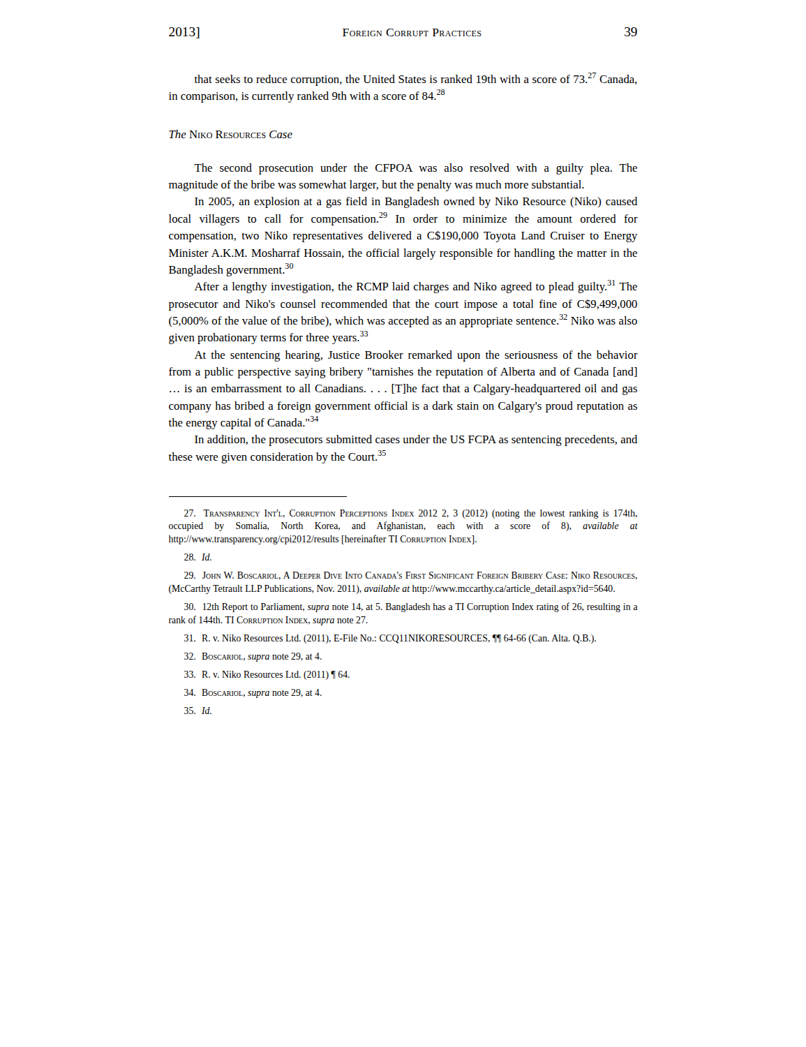2013] Foreign Corrupt Practices 39
that seeks to reduce corruption, the United States is ranked 19th with a score of 73.27 Canada, in comparison, is currently ranked 9th with a score of 84.28
The Niko Resources Case
The second prosecution under the CFPOA was also resolved with a guilty plea. The magnitude of the bribe was somewhat larger, but the penalty was much more substantial.
In 2005, an explosion at a gas field in Bangladesh owned by Niko Resource (Niko) caused local villagers to call for compensation.29 In order to minimize the amount ordered for compensation, two Niko representatives delivered a C$190,000 Toyota Land Cruiser to Energy Minister A.K.M. Mosharraf Hossain, the official largely responsible for handling the matter in the Bangladesh government.30
After a lengthy investigation, the RCMP laid charges and Niko agreed to plead guilty.31 The prosecutor and Niko's counsel recommended that the court impose a total fine of C$9,499,000 (5,000% of the value of the bribe), which was accepted as an appropriate sentence.32 Niko was also given probationary terms for three years.33
At the sentencing hearing, Justice Brooker remarked upon the seriousness of the behavior from a public perspective saying bribery "tarnishes the reputation of Alberta and of Canada [and] … is an embarrassment to all Canadians. . . . [T]he fact that a Calgary-headquartered oil and gas company has bribed a foreign government official is a dark stain on Calgary's proud reputation as the energy capital of Canada."34
In addition, the prosecutors submitted cases under the US FCPA as sentencing precedents, and these were given consideration by the Court.35
27. Transparency Int'l, Corruption Perceptions Index 2012 2, 3 (2012) (noting the lowest ranking is 174th, occupied by Somalia, North Korea, and Afghanistan, each with a score of 8), available at http://www.transparency.org/cpi2012/results [hereinafter TI Corruption Index].
28. Id.
29. John W. Boscariol, A Deeper Dive Into Canada's First Significant Foreign Bribery Case: Niko Resources, (McCarthy Tetrault LLP Publications, Nov. 2011), available at http://www.mccarthy.ca/article_detail.aspx?id=5640.
30. 12th Report to Parliament, supra note 14, at 5. Bangladesh has a TI Corruption Index rating of 26, resulting in a rank of 144th. TI Corruption Index, supra note 27.
31. R. v. Niko Resources Ltd. (2011), E-File No.: CCQ11NIKORESOURCES, ¶¶ 64-66 (Can. Alta. Q.B.).
32. Boscariol, supra note 29, at 4.
33. R. v. Niko Resources Ltd. (2011) ¶ 64.
34. Boscariol, supra note 29, at 4.
35. Id.